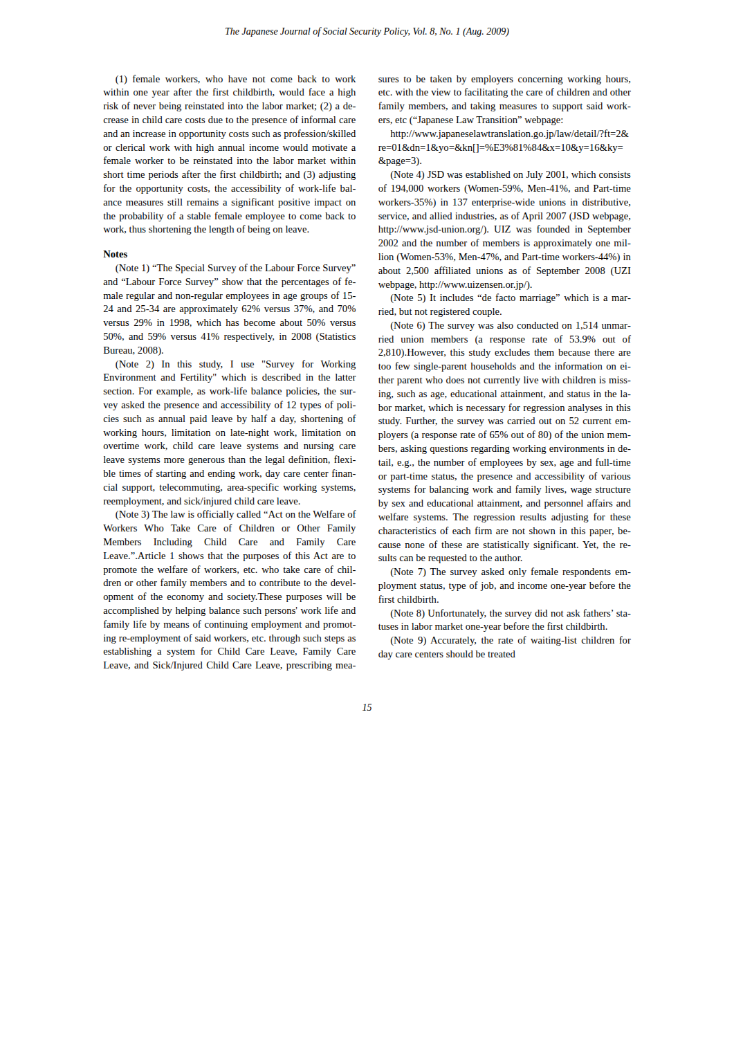The Japanese Journal of Social Security Policy, Vol. 8, No. 1 (Aug. 2009)
(1) female workers, who have not come back to work within one year after the first childbirth, would face a high risk of never being reinstated into the labor market; (2) a decrease in child care costs due to the presence of informal care and an increase in opportunity costs such as profession/skilled or clerical work with high annual income would motivate a female worker to be reinstated into the labor market within short time periods after the first childbirth; and (3) adjusting for the opportunity costs, the accessibility of work-life balance measures still remains a significant positive impact on the probability of a stable female employee to come back to work, thus shortening the length of being on leave.
Notes
(Note 1) “The Special Survey of the Labour Force Survey” and “Labour Force Survey” show that the percentages of female regular and non-regular employees in age groups of 15-24 and 25-34 are approximately 62% versus 37%, and 70% versus 29% in 1998, which has become about 50% versus 50%, and 59% versus 41% respectively, in 2008 (Statistics Bureau, 2008).
(Note 2) In this study, I use "Survey for Working Environment and Fertility" which is described in the latter section. For example, as work-life balance policies, the survey asked the presence and accessibility of 12 types of policies such as annual paid leave by half a day, shortening of working hours, limitation on late-night work, limitation on overtime work, child care leave systems and nursing care leave systems more generous than the legal definition, flexible times of starting and ending work, day care center financial support, telecommuting, area-specific working systems, reemployment, and sick/injured child care leave.
(Note 3) The law is officially called “Act on the Welfare of Workers Who Take Care of Children or Other Family Members Including Child Care and Family Care Leave.”.Article 1 shows that the purposes of this Act are to promote the welfare of workers, etc. who take care of children or other family members and to contribute to the development of the economy and society.These purposes will be accomplished by helping balance such persons' work life and family life by means of continuing employment and promoting re-employment of said workers, etc. through such steps as establishing a system for Child Care Leave, Family Care Leave, and Sick/Injured Child Care Leave, prescribing measures to be taken by employers concerning working hours, etc. with the view to facilitating the care of children and other family members, and taking measures to support said workers, etc (“Japanese Law Transition” webpage:
http://www.japaneselawtranslation.go.jp/law/detail/?ft=2&re=01&dn=1&yo=&kn[]=%E3%81%84&x=10&y=16&ky=&page=3).
(Note 4) JSD was established on July 2001, which consists of 194,000 workers (Women-59%, Men-41%, and Part-time workers-35%) in 137 enterprise-wide unions in distributive, service, and allied industries, as of April 2007 (JSD webpage, http://www.jsd-union.org/). UIZ was founded in September 2002 and the number of members is approximately one million (Women-53%, Men-47%, and Part-time workers-44%) in about 2,500 affiliated unions as of September 2008 (UZI webpage, http://www.uizensen.or.jp/).
(Note 5) It includes “de facto marriage” which is a married, but not registered couple.
(Note 6) The survey was also conducted on 1,514 unmarried union members (a response rate of 53.9% out of 2,810).However, this study excludes them because there are too few single-parent households and the information on either parent who does not currently live with children is missing, such as age, educational attainment, and status in the labor market, which is necessary for regression analyses in this study. Further, the survey was carried out on 52 current employers (a response rate of 65% out of 80) of the union members, asking questions regarding working environments in detail, e.g., the number of employees by sex, age and full-time or part-time status, the presence and accessibility of various systems for balancing work and family lives, wage structure by sex and educational attainment, and personnel affairs and welfare systems. The regression results adjusting for these characteristics of each firm are not shown in this paper, because none of these are statistically significant. Yet, the results can be requested to the author.
(Note 7) The survey asked only female respondents employment status, type of job, and income one-year before the first childbirth.
(Note 8) Unfortunately, the survey did not ask fathers’ statuses in labor market one-year before the first childbirth.
(Note 9) Accurately, the rate of waiting-list children for day care centers should be treated
15